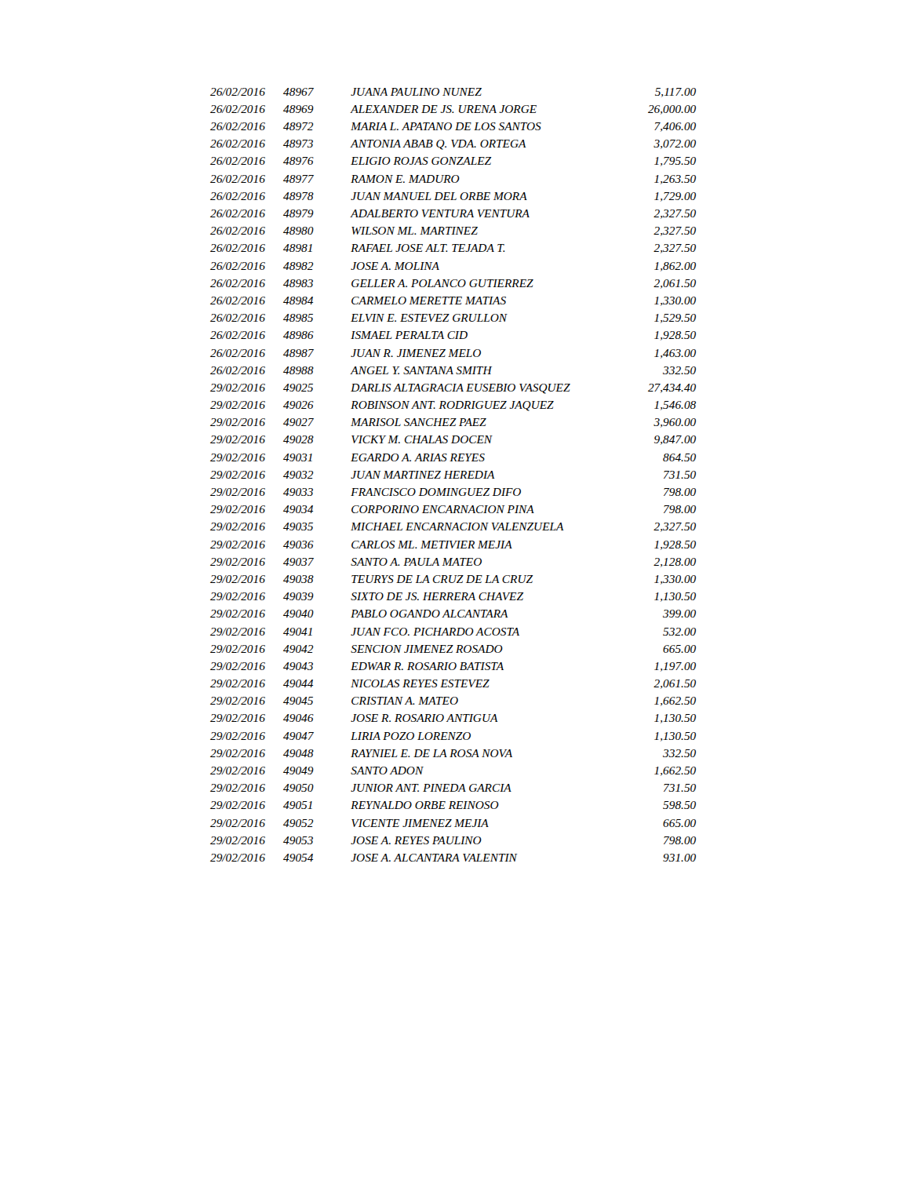| 26/02/2016 | 48967 | JUANA PAULINO NUNEZ | 5,117.00 |
| 26/02/2016 | 48969 | ALEXANDER DE JS. URENA JORGE | 26,000.00 |
| 26/02/2016 | 48972 | MARIA L. APATANO DE LOS SANTOS | 7,406.00 |
| 26/02/2016 | 48973 | ANTONIA ABAB Q. VDA. ORTEGA | 3,072.00 |
| 26/02/2016 | 48976 | ELIGIO ROJAS GONZALEZ | 1,795.50 |
| 26/02/2016 | 48977 | RAMON E. MADURO | 1,263.50 |
| 26/02/2016 | 48978 | JUAN MANUEL DEL ORBE MORA | 1,729.00 |
| 26/02/2016 | 48979 | ADALBERTO VENTURA VENTURA | 2,327.50 |
| 26/02/2016 | 48980 | WILSON ML. MARTINEZ | 2,327.50 |
| 26/02/2016 | 48981 | RAFAEL JOSE ALT. TEJADA T. | 2,327.50 |
| 26/02/2016 | 48982 | JOSE A. MOLINA | 1,862.00 |
| 26/02/2016 | 48983 | GELLER A. POLANCO GUTIERREZ | 2,061.50 |
| 26/02/2016 | 48984 | CARMELO MERETTE MATIAS | 1,330.00 |
| 26/02/2016 | 48985 | ELVIN E. ESTEVEZ GRULLON | 1,529.50 |
| 26/02/2016 | 48986 | ISMAEL PERALTA CID | 1,928.50 |
| 26/02/2016 | 48987 | JUAN R. JIMENEZ MELO | 1,463.00 |
| 26/02/2016 | 48988 | ANGEL Y. SANTANA SMITH | 332.50 |
| 29/02/2016 | 49025 | DARLIS ALTAGRACIA EUSEBIO VASQUEZ | 27,434.40 |
| 29/02/2016 | 49026 | ROBINSON ANT. RODRIGUEZ JAQUEZ | 1,546.08 |
| 29/02/2016 | 49027 | MARISOL SANCHEZ PAEZ | 3,960.00 |
| 29/02/2016 | 49028 | VICKY M. CHALAS DOCEN | 9,847.00 |
| 29/02/2016 | 49031 | EGARDO A. ARIAS REYES | 864.50 |
| 29/02/2016 | 49032 | JUAN MARTINEZ HEREDIA | 731.50 |
| 29/02/2016 | 49033 | FRANCISCO DOMINGUEZ DIFO | 798.00 |
| 29/02/2016 | 49034 | CORPORINO ENCARNACION PINA | 798.00 |
| 29/02/2016 | 49035 | MICHAEL ENCARNACION VALENZUELA | 2,327.50 |
| 29/02/2016 | 49036 | CARLOS ML. METIVIER MEJIA | 1,928.50 |
| 29/02/2016 | 49037 | SANTO A. PAULA MATEO | 2,128.00 |
| 29/02/2016 | 49038 | TEURYS DE LA CRUZ DE LA CRUZ | 1,330.00 |
| 29/02/2016 | 49039 | SIXTO DE JS. HERRERA CHAVEZ | 1,130.50 |
| 29/02/2016 | 49040 | PABLO OGANDO ALCANTARA | 399.00 |
| 29/02/2016 | 49041 | JUAN FCO. PICHARDO ACOSTA | 532.00 |
| 29/02/2016 | 49042 | SENCION JIMENEZ ROSADO | 665.00 |
| 29/02/2016 | 49043 | EDWAR R. ROSARIO BATISTA | 1,197.00 |
| 29/02/2016 | 49044 | NICOLAS REYES ESTEVEZ | 2,061.50 |
| 29/02/2016 | 49045 | CRISTIAN A. MATEO | 1,662.50 |
| 29/02/2016 | 49046 | JOSE R. ROSARIO ANTIGUA | 1,130.50 |
| 29/02/2016 | 49047 | LIRIA POZO LORENZO | 1,130.50 |
| 29/02/2016 | 49048 | RAYNIEL E. DE LA ROSA NOVA | 332.50 |
| 29/02/2016 | 49049 | SANTO ADON | 1,662.50 |
| 29/02/2016 | 49050 | JUNIOR ANT. PINEDA GARCIA | 731.50 |
| 29/02/2016 | 49051 | REYNALDO ORBE REINOSO | 598.50 |
| 29/02/2016 | 49052 | VICENTE JIMENEZ MEJIA | 665.00 |
| 29/02/2016 | 49053 | JOSE A. REYES PAULINO | 798.00 |
| 29/02/2016 | 49054 | JOSE A. ALCANTARA VALENTIN | 931.00 |